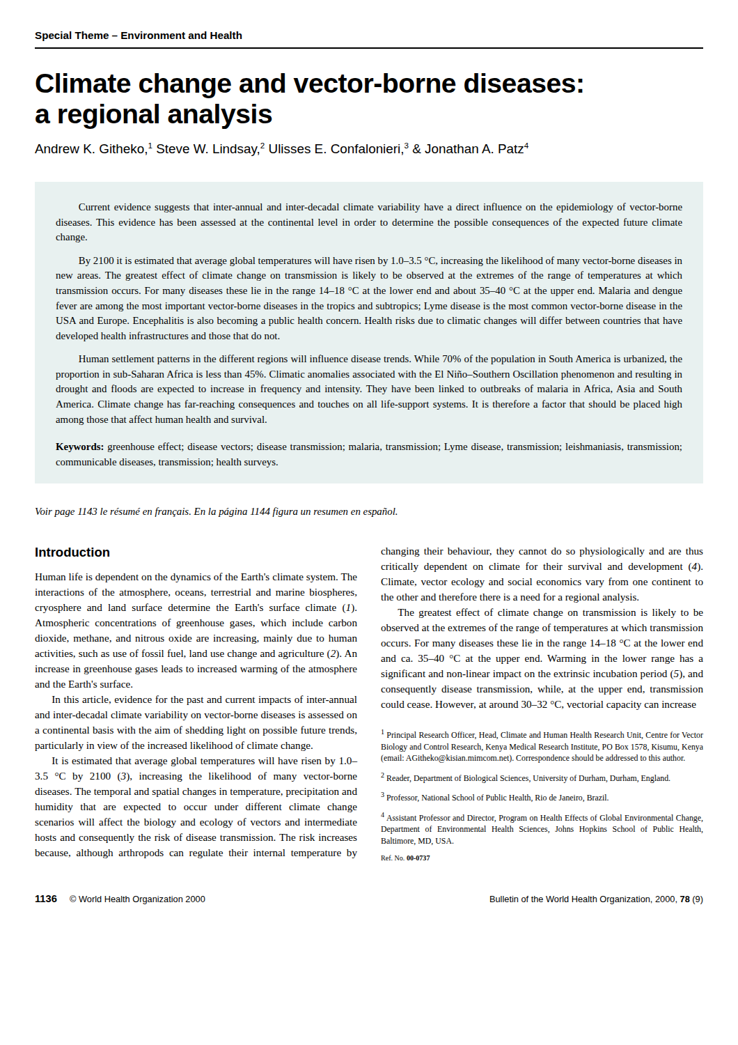Special Theme – Environment and Health
Climate change and vector-borne diseases:
a regional analysis
Andrew K. Githeko,1 Steve W. Lindsay,2 Ulisses E. Confalonieri,3 & Jonathan A. Patz4
Current evidence suggests that inter-annual and inter-decadal climate variability have a direct influence on the epidemiology of vector-borne diseases. This evidence has been assessed at the continental level in order to determine the possible consequences of the expected future climate change.
By 2100 it is estimated that average global temperatures will have risen by 1.0–3.5 °C, increasing the likelihood of many vector-borne diseases in new areas. The greatest effect of climate change on transmission is likely to be observed at the extremes of the range of temperatures at which transmission occurs. For many diseases these lie in the range 14–18 °C at the lower end and about 35–40 °C at the upper end. Malaria and dengue fever are among the most important vector-borne diseases in the tropics and subtropics; Lyme disease is the most common vector-borne disease in the USA and Europe. Encephalitis is also becoming a public health concern. Health risks due to climatic changes will differ between countries that have developed health infrastructures and those that do not.
Human settlement patterns in the different regions will influence disease trends. While 70% of the population in South America is urbanized, the proportion in sub-Saharan Africa is less than 45%. Climatic anomalies associated with the El Niño–Southern Oscillation phenomenon and resulting in drought and floods are expected to increase in frequency and intensity. They have been linked to outbreaks of malaria in Africa, Asia and South America. Climate change has far-reaching consequences and touches on all life-support systems. It is therefore a factor that should be placed high among those that affect human health and survival.
Keywords: greenhouse effect; disease vectors; disease transmission; malaria, transmission; Lyme disease, transmission; leishmaniasis, transmission; communicable diseases, transmission; health surveys.
Voir page 1143 le résumé en français. En la página 1144 figura un resumen en español.
Introduction
Human life is dependent on the dynamics of the Earth's climate system. The interactions of the atmosphere, oceans, terrestrial and marine biospheres, cryosphere and land surface determine the Earth's surface climate (1). Atmospheric concentrations of greenhouse gases, which include carbon dioxide, methane, and nitrous oxide are increasing, mainly due to human activities, such as use of fossil fuel, land use change and agriculture (2). An increase in greenhouse gases leads to increased warming of the atmosphere and the Earth's surface.
In this article, evidence for the past and current impacts of inter-annual and inter-decadal climate variability on vector-borne diseases is assessed on a continental basis with the aim of shedding light on possible future trends, particularly in view of the increased likelihood of climate change.
It is estimated that average global temperatures will have risen by 1.0–3.5 °C by 2100 (3), increasing the likelihood of many vector-borne diseases. The temporal and spatial changes in temperature, precipitation and humidity that are expected to occur under different climate change scenarios will affect the biology and ecology of vectors and intermediate hosts and consequently the risk of disease transmission. The risk increases because, although arthropods can regulate their internal temperature by changing their behaviour, they cannot do so physiologically and are thus critically dependent on climate for their survival and development (4). Climate, vector ecology and social economics vary from one continent to the other and therefore there is a need for a regional analysis.
The greatest effect of climate change on transmission is likely to be observed at the extremes of the range of temperatures at which transmission occurs. For many diseases these lie in the range 14–18 °C at the lower end and ca. 35–40 °C at the upper end. Warming in the lower range has a significant and non-linear impact on the extrinsic incubation period (5), and consequently disease transmission, while, at the upper end, transmission could cease. However, at around 30–32 °C, vectorial capacity can increase
1 Principal Research Officer, Head, Climate and Human Health Research Unit, Centre for Vector Biology and Control Research, Kenya Medical Research Institute, PO Box 1578, Kisumu, Kenya (email: AGitheko@kisian.mimcom.net). Correspondence should be addressed to this author.
2 Reader, Department of Biological Sciences, University of Durham, Durham, England.
3 Professor, National School of Public Health, Rio de Janeiro, Brazil.
4 Assistant Professor and Director, Program on Health Effects of Global Environmental Change, Department of Environmental Health Sciences, Johns Hopkins School of Public Health, Baltimore, MD, USA.
Ref. No. 00-0737
1136 © World Health Organization 2000 Bulletin of the World Health Organization, 2000, 78 (9)